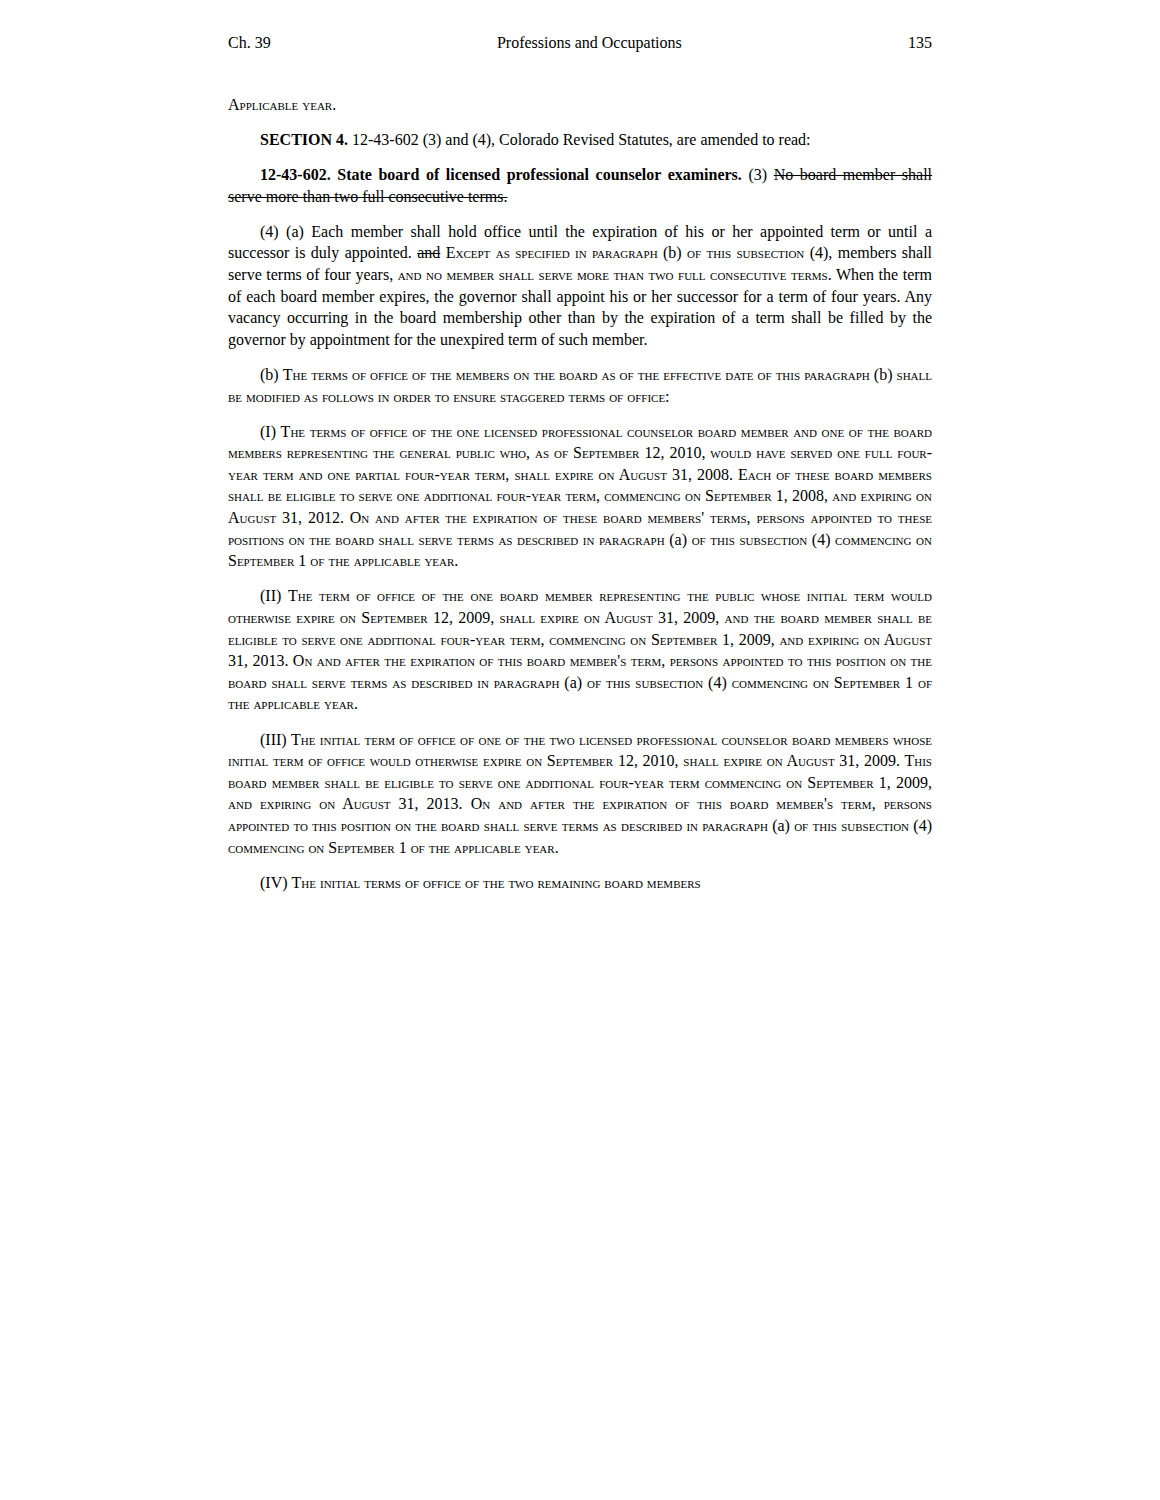Ch. 39 Professions and Occupations 135
Applicable year.
SECTION 4. 12-43-602 (3) and (4), Colorado Revised Statutes, are amended to read:
12-43-602. State board of licensed professional counselor examiners. (3) No board member shall serve more than two full consecutive terms.
(4) (a) Each member shall hold office until the expiration of his or her appointed term or until a successor is duly appointed. and Except as specified in paragraph (b) of this subsection (4), members shall serve terms of four years, and no member shall serve more than two full consecutive terms. When the term of each board member expires, the governor shall appoint his or her successor for a term of four years. Any vacancy occurring in the board membership other than by the expiration of a term shall be filled by the governor by appointment for the unexpired term of such member.
(b) The terms of office of the members on the board as of the effective date of this paragraph (b) shall be modified as follows in order to ensure staggered terms of office:
(I) The terms of office of the one licensed professional counselor board member and one of the board members representing the general public who, as of September 12, 2010, would have served one full four-year term and one partial four-year term, shall expire on August 31, 2008. Each of these board members shall be eligible to serve one additional four-year term, commencing on September 1, 2008, and expiring on August 31, 2012. On and after the expiration of these board members' terms, persons appointed to these positions on the board shall serve terms as described in paragraph (a) of this subsection (4) commencing on September 1 of the applicable year.
(II) The term of office of the one board member representing the public whose initial term would otherwise expire on September 12, 2009, shall expire on August 31, 2009, and the board member shall be eligible to serve one additional four-year term, commencing on September 1, 2009, and expiring on August 31, 2013. On and after the expiration of this board member's term, persons appointed to this position on the board shall serve terms as described in paragraph (a) of this subsection (4) commencing on September 1 of the applicable year.
(III) The initial term of office of one of the two licensed professional counselor board members whose initial term of office would otherwise expire on September 12, 2010, shall expire on August 31, 2009. This board member shall be eligible to serve one additional four-year term commencing on September 1, 2009, and expiring on August 31, 2013. On and after the expiration of this board member's term, persons appointed to this position on the board shall serve terms as described in paragraph (a) of this subsection (4) commencing on September 1 of the applicable year.
(IV) The initial terms of office of the two remaining board members